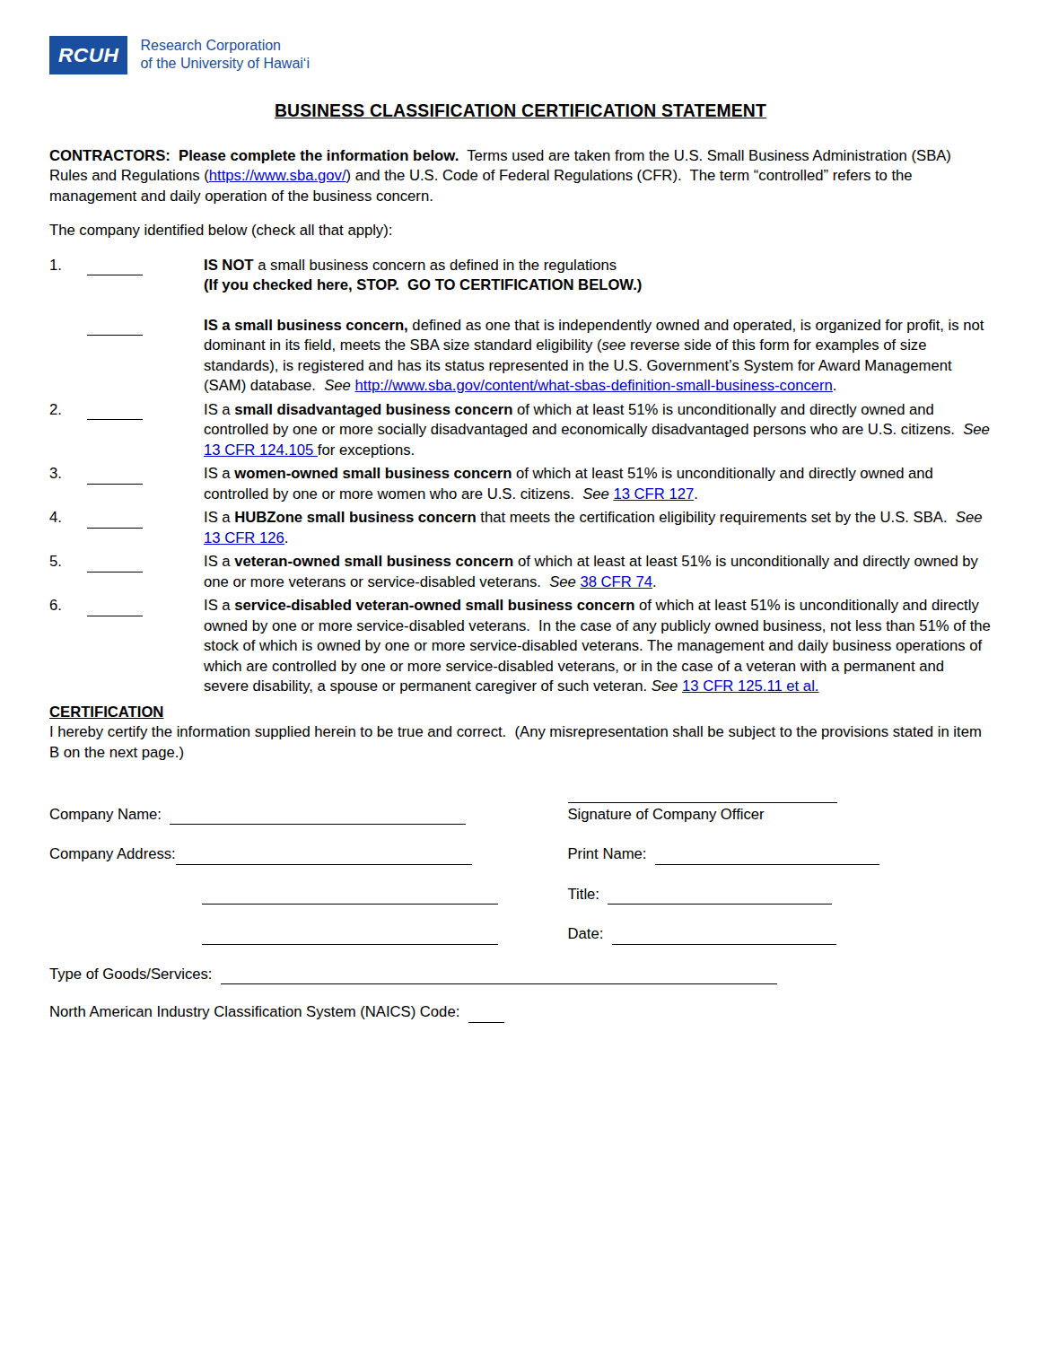RCUH
Research Corporation
of the University of Hawaiʻi
BUSINESS CLASSIFICATION CERTIFICATION STATEMENT
CONTRACTORS: Please complete the information below. Terms used are taken from the U.S. Small Business Administration (SBA) Rules and Regulations (https://www.sba.gov/) and the U.S. Code of Federal Regulations (CFR). The term “controlled” refers to the management and daily operation of the business concern.
The company identified below (check all that apply):
| 1. | | IS NOT a small business concern as defined in the regulations (If you checked here, STOP. GO TO CERTIFICATION BELOW.) |
| | | IS a small business concern, defined as one that is independently owned and operated, is organized for profit, is not dominant in its field, meets the SBA size standard eligibility ( see reverse side of this form for examples of size standards), is registered and has its status represented in the U.S. Government’s System for Award Management (SAM) database. See http://www.sba.gov/content/what-sbas-definition-small-business-concern . |
| 2. | | IS a small disadvantaged business concern of which at least 51% is unconditionally and directly owned and controlled by one or more socially disadvantaged and economically disadvantaged persons who are U.S. citizens. See 13 CFR 124.105 for exceptions. |
| 3. | | IS a women-owned small business concern of which at least 51% is unconditionally and directly owned and controlled by one or more women who are U.S. citizens. See 13 CFR 127 . |
| 4. | | IS a HUBZone small business concern that meets the certification eligibility requirements set by the U.S. SBA. See 13 CFR 126 . |
| 5. | | IS a veteran-owned small business concern of which at least at least 51% is unconditionally and directly owned by one or more veterans or service-disabled veterans. See 38 CFR 74 . |
| 6. | | IS a service-disabled veteran-owned small business concern of which at least 51% is unconditionally and directly owned by one or more service-disabled veterans. In the case of any publicly owned business, not less than 51% of the stock of which is owned by one or more service-disabled veterans. The management and daily business operations of which are controlled by one or more service-disabled veterans, or in the case of a veteran with a permanent and severe disability, a spouse or permanent caregiver of such veteran. See 13 CFR 125.11 et al. |
CERTIFICATION
I hereby certify the information supplied herein to be true and correct. (Any misrepresentation shall be subject to the provisions stated in item B on the next page.)
| Company Name: | Signature of Company Officer |
| Company Address: | Print Name: |
| | Title: |
| | Date: |
Type of Goods/Services:
North American Industry Classification System (NAICS) Code: